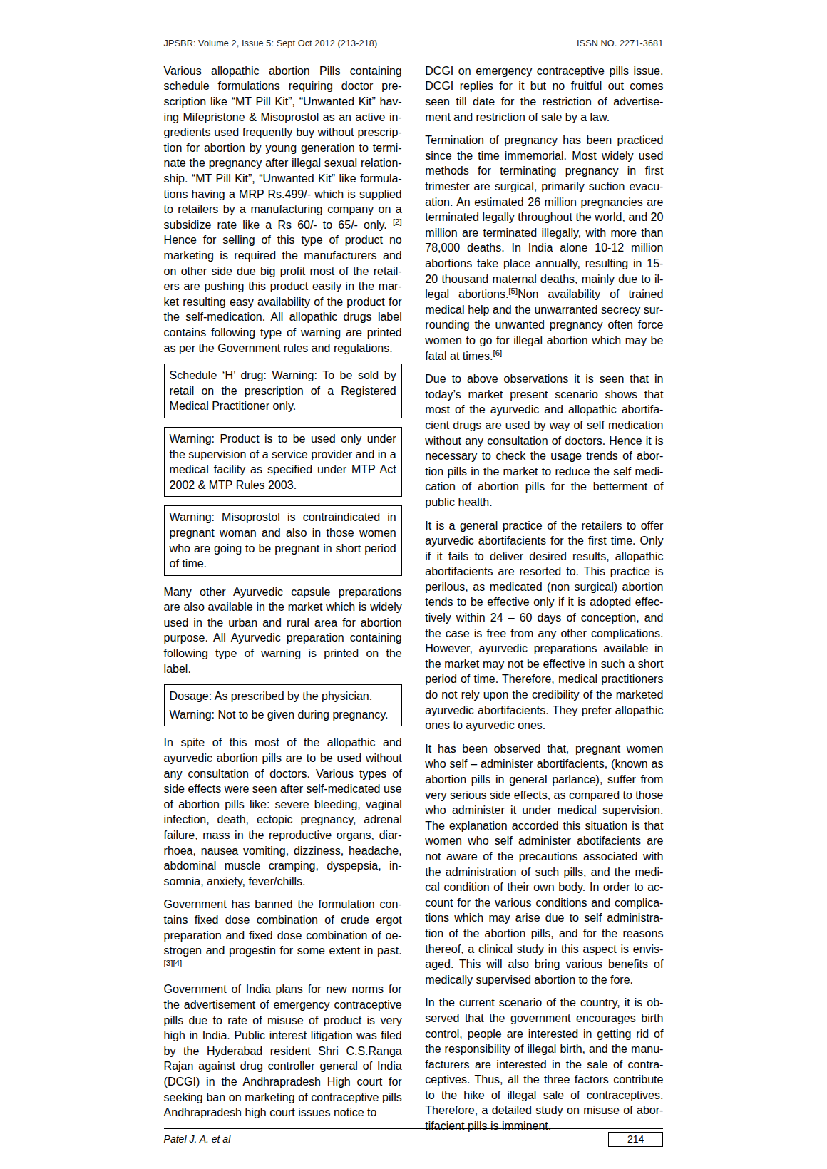JPSBR: Volume 2, Issue 5: Sept Oct 2012 (213-218)
ISSN NO. 2271-3681
Various allopathic abortion Pills containing schedule formulations requiring doctor prescription like “MT Pill Kit”, “Unwanted Kit” having Mifepristone & Misoprostol as an active ingredients used frequently buy without prescription for abortion by young generation to terminate the pregnancy after illegal sexual relationship. “MT Pill Kit”, “Unwanted Kit” like formulations having a MRP Rs.499/- which is supplied to retailers by a manufacturing company on a subsidize rate like a Rs 60/- to 65/- only. [2] Hence for selling of this type of product no marketing is required the manufacturers and on other side due big profit most of the retailers are pushing this product easily in the market resulting easy availability of the product for the self-medication. All allopathic drugs label contains following type of warning are printed as per the Government rules and regulations.
Schedule ‘H’ drug: Warning: To be sold by retail on the prescription of a Registered Medical Practitioner only.
Warning: Product is to be used only under the supervision of a service provider and in a medical facility as specified under MTP Act 2002 & MTP Rules 2003.
Warning: Misoprostol is contraindicated in pregnant woman and also in those women who are going to be pregnant in short period of time.
Many other Ayurvedic capsule preparations are also available in the market which is widely used in the urban and rural area for abortion purpose. All Ayurvedic preparation containing following type of warning is printed on the label.
Dosage: As prescribed by the physician.
Warning: Not to be given during pregnancy.
In spite of this most of the allopathic and ayurvedic abortion pills are to be used without any consultation of doctors. Various types of side effects were seen after self-medicated use of abortion pills like: severe bleeding, vaginal infection, death, ectopic pregnancy, adrenal failure, mass in the reproductive organs, diarrhoea, nausea vomiting, dizziness, headache, abdominal muscle cramping, dyspepsia, insomnia, anxiety, fever/chills.
Government has banned the formulation contains fixed dose combination of crude ergot preparation and fixed dose combination of oestrogen and progestin for some extent in past.[3][4]
Government of India plans for new norms for the advertisement of emergency contraceptive pills due to rate of misuse of product is very high in India. Public interest litigation was filed by the Hyderabad resident Shri C.S.Ranga Rajan against drug controller general of India (DCGI) in the Andhrapradesh High court for seeking ban on marketing of contraceptive pills Andhrapradesh high court issues notice to
DCGI on emergency contraceptive pills issue. DCGI replies for it but no fruitful out comes seen till date for the restriction of advertisement and restriction of sale by a law.
Termination of pregnancy has been practiced since the time immemorial. Most widely used methods for terminating pregnancy in first trimester are surgical, primarily suction evacuation. An estimated 26 million pregnancies are terminated legally throughout the world, and 20 million are terminated illegally, with more than 78,000 deaths. In India alone 10-12 million abortions take place annually, resulting in 15-20 thousand maternal deaths, mainly due to illegal abortions.[5]Non availability of trained medical help and the unwarranted secrecy surrounding the unwanted pregnancy often force women to go for illegal abortion which may be fatal at times.[6]
Due to above observations it is seen that in today’s market present scenario shows that most of the ayurvedic and allopathic abortifacient drugs are used by way of self medication without any consultation of doctors. Hence it is necessary to check the usage trends of abortion pills in the market to reduce the self medication of abortion pills for the betterment of public health.
It is a general practice of the retailers to offer ayurvedic abortifacients for the first time. Only if it fails to deliver desired results, allopathic abortifacients are resorted to. This practice is perilous, as medicated (non surgical) abortion tends to be effective only if it is adopted effectively within 24 – 60 days of conception, and the case is free from any other complications. However, ayurvedic preparations available in the market may not be effective in such a short period of time. Therefore, medical practitioners do not rely upon the credibility of the marketed ayurvedic abortifacients. They prefer allopathic ones to ayurvedic ones.
It has been observed that, pregnant women who self – administer abortifacients, (known as abortion pills in general parlance), suffer from very serious side effects, as compared to those who administer it under medical supervision. The explanation accorded this situation is that women who self administer abotifacients are not aware of the precautions associated with the administration of such pills, and the medical condition of their own body. In order to account for the various conditions and complications which may arise due to self administration of the abortion pills, and for the reasons thereof, a clinical study in this aspect is envisaged. This will also bring various benefits of medically supervised abortion to the fore.
In the current scenario of the country, it is observed that the government encourages birth control, people are interested in getting rid of the responsibility of illegal birth, and the manufacturers are interested in the sale of contraceptives. Thus, all the three factors contribute to the hike of illegal sale of contraceptives. Therefore, a detailed study on misuse of abortifacient pills is imminent.
Patel J. A. et al
214